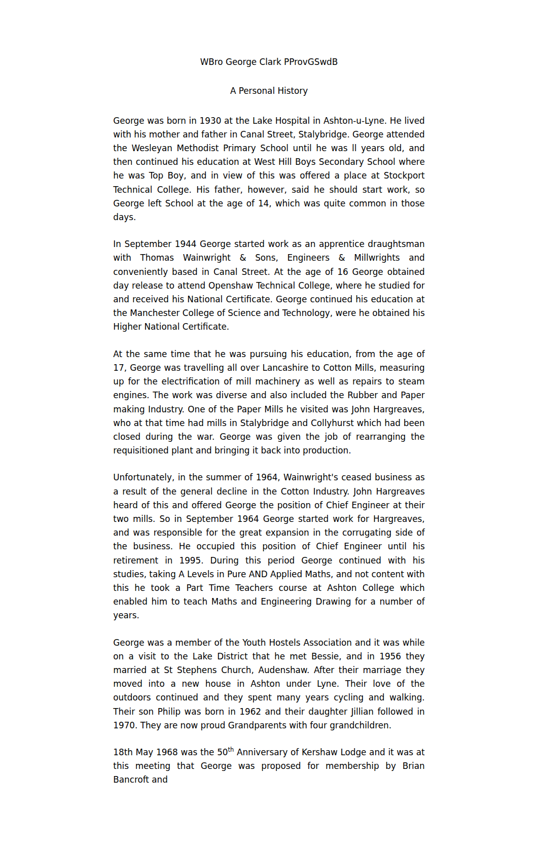WBro George Clark PProvGSwdB
A Personal History
George was born in 1930 at the Lake Hospital in Ashton-u-Lyne. He lived with his mother and father in Canal Street, Stalybridge. George attended the Wesleyan Methodist Primary School until he was ll years old, and then continued his education at West Hill Boys Secondary School where he was Top Boy, and in view of this was offered a place at Stockport Technical College. His father, however, said he should start work, so George left School at the age of 14, which was quite common in those days.
In September 1944 George started work as an apprentice draughtsman with Thomas Wainwright & Sons, Engineers & Millwrights and conveniently based in Canal Street. At the age of 16 George obtained day release to attend Openshaw Technical College, where he studied for and received his National Certificate. George continued his education at the Manchester College of Science and Technology, were he obtained his Higher National Certificate.
At the same time that he was pursuing his education, from the age of 17, George was travelling all over Lancashire to Cotton Mills, measuring up for the electrification of mill machinery as well as repairs to steam engines. The work was diverse and also included the Rubber and Paper making Industry. One of the Paper Mills he visited was John Hargreaves, who at that time had mills in Stalybridge and Collyhurst which had been closed during the war. George was given the job of rearranging the requisitioned plant and bringing it back into production.
Unfortunately, in the summer of 1964, Wainwright's ceased business as a result of the general decline in the Cotton Industry. John Hargreaves heard of this and offered George the position of Chief Engineer at their two mills. So in September 1964 George started work for Hargreaves, and was responsible for the great expansion in the corrugating side of the business. He occupied this position of Chief Engineer until his retirement in 1995. During this period George continued with his studies, taking A Levels in Pure AND Applied Maths, and not content with this he took a Part Time Teachers course at Ashton College which enabled him to teach Maths and Engineering Drawing for a number of years.
George was a member of the Youth Hostels Association and it was while on a visit to the Lake District that he met Bessie, and in 1956 they married at St Stephens Church, Audenshaw. After their marriage they moved into a new house in Ashton under Lyne. Their love of the outdoors continued and they spent many years cycling and walking. Their son Philip was born in 1962 and their daughter Jillian followed in 1970. They are now proud Grandparents with four grandchildren.
18th May 1968 was the 50th Anniversary of Kershaw Lodge and it was at this meeting that George was proposed for membership by Brian Bancroft and